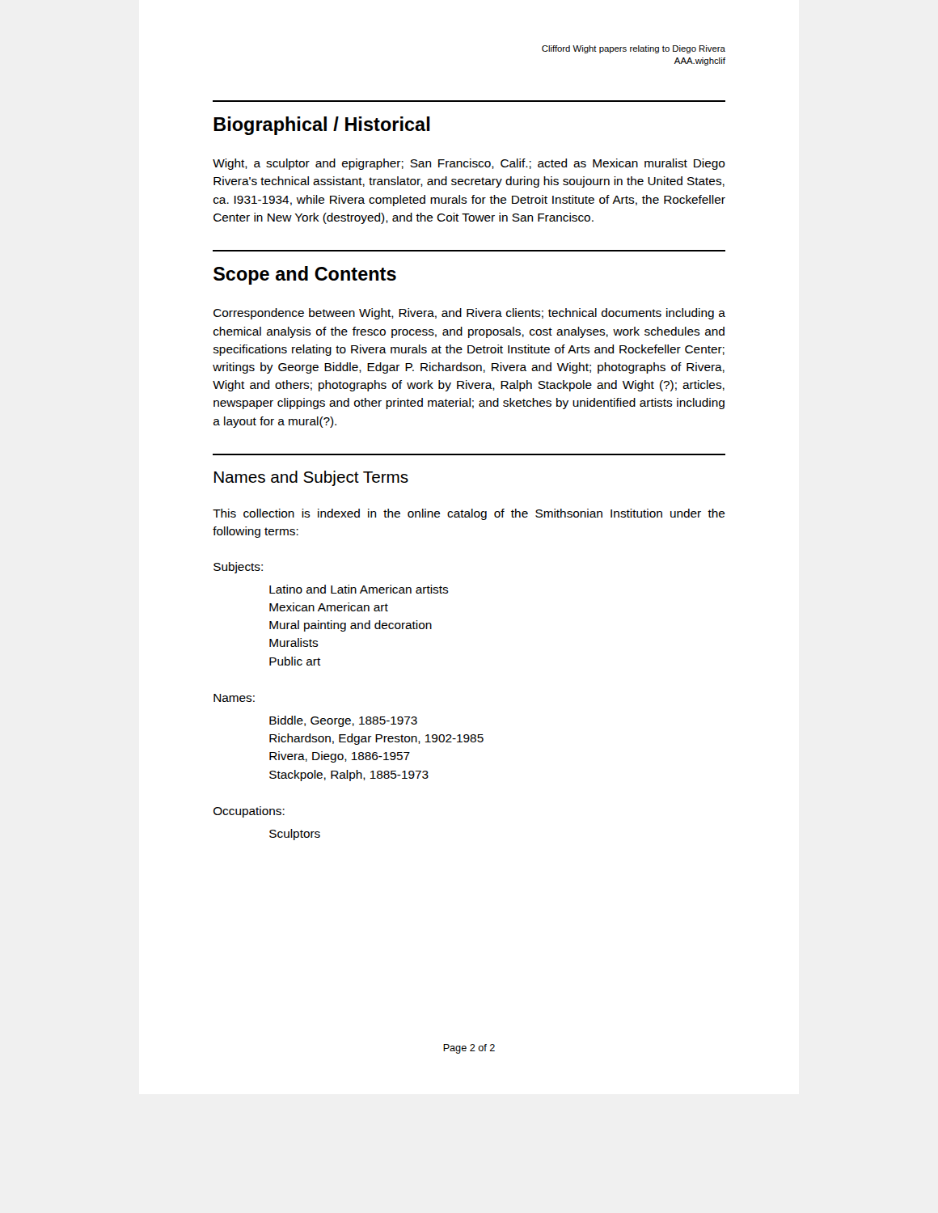Clifford Wight papers relating to Diego Rivera
AAA.wighclif
Biographical / Historical
Wight, a sculptor and epigrapher; San Francisco, Calif.; acted as Mexican muralist Diego Rivera's technical assistant, translator, and secretary during his soujourn in the United States, ca. I931-1934, while Rivera completed murals for the Detroit Institute of Arts, the Rockefeller Center in New York (destroyed), and the Coit Tower in San Francisco.
Scope and Contents
Correspondence between Wight, Rivera, and Rivera clients; technical documents including a chemical analysis of the fresco process, and proposals, cost analyses, work schedules and specifications relating to Rivera murals at the Detroit Institute of Arts and Rockefeller Center; writings by George Biddle, Edgar P. Richardson, Rivera and Wight; photographs of Rivera, Wight and others; photographs of work by Rivera, Ralph Stackpole and Wight (?); articles, newspaper clippings and other printed material; and sketches by unidentified artists including a layout for a mural(?).
Names and Subject Terms
This collection is indexed in the online catalog of the Smithsonian Institution under the following terms:
Subjects:
Latino and Latin American artists
Mexican American art
Mural painting and decoration
Muralists
Public art
Names:
Biddle, George, 1885-1973
Richardson, Edgar Preston, 1902-1985
Rivera, Diego, 1886-1957
Stackpole, Ralph, 1885-1973
Occupations:
Sculptors
Page 2 of 2